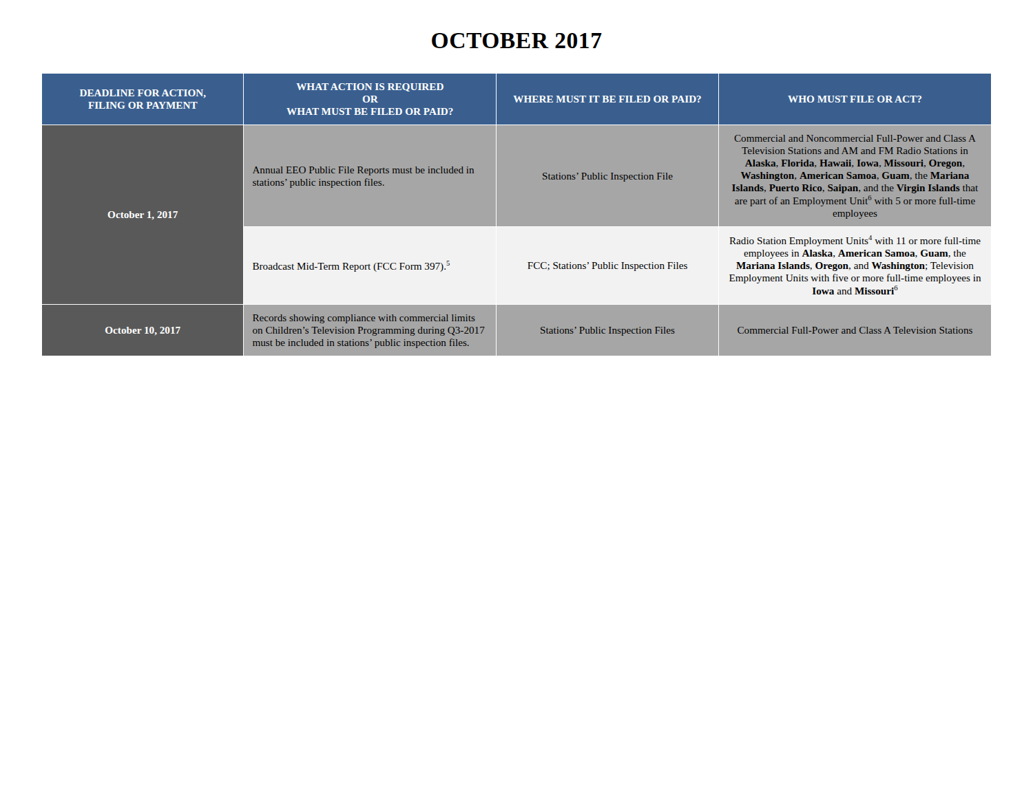OCTOBER 2017
| Deadline for Action, Filing or Payment | What Action is Required or What Must Be Filed or Paid? | Where Must It Be Filed or Paid? | Who Must File or Act? |
| --- | --- | --- | --- |
| October 1, 2017 | Annual EEO Public File Reports must be included in stations’ public inspection files. | Stations’ Public Inspection File | Commercial and Noncommercial Full-Power and Class A Television Stations and AM and FM Radio Stations in Alaska , Florida , Hawaii , Iowa , Missouri , Oregon , Washington , American Samoa , Guam , the Mariana Islands , Puerto Rico , Saipan , and the Virgin Islands that are part of an Employment Unit 6 with 5 or more full-time employees |
| Broadcast Mid-Term Report (FCC Form 397). 5 | FCC; Stations’ Public Inspection Files | Radio Station Employment Units 4 with 11 or more full-time employees in Alaska , American Samoa , Guam , the Mariana Islands , Oregon , and Washington ; Television Employment Units with five or more full-time employees in Iowa and Missouri 6 |
| October 10, 2017 | Records showing compliance with commercial limits on Children’s Television Programming during Q3-2017 must be included in stations’ public inspection files. | Stations’ Public Inspection Files | Commercial Full-Power and Class A Television Stations |